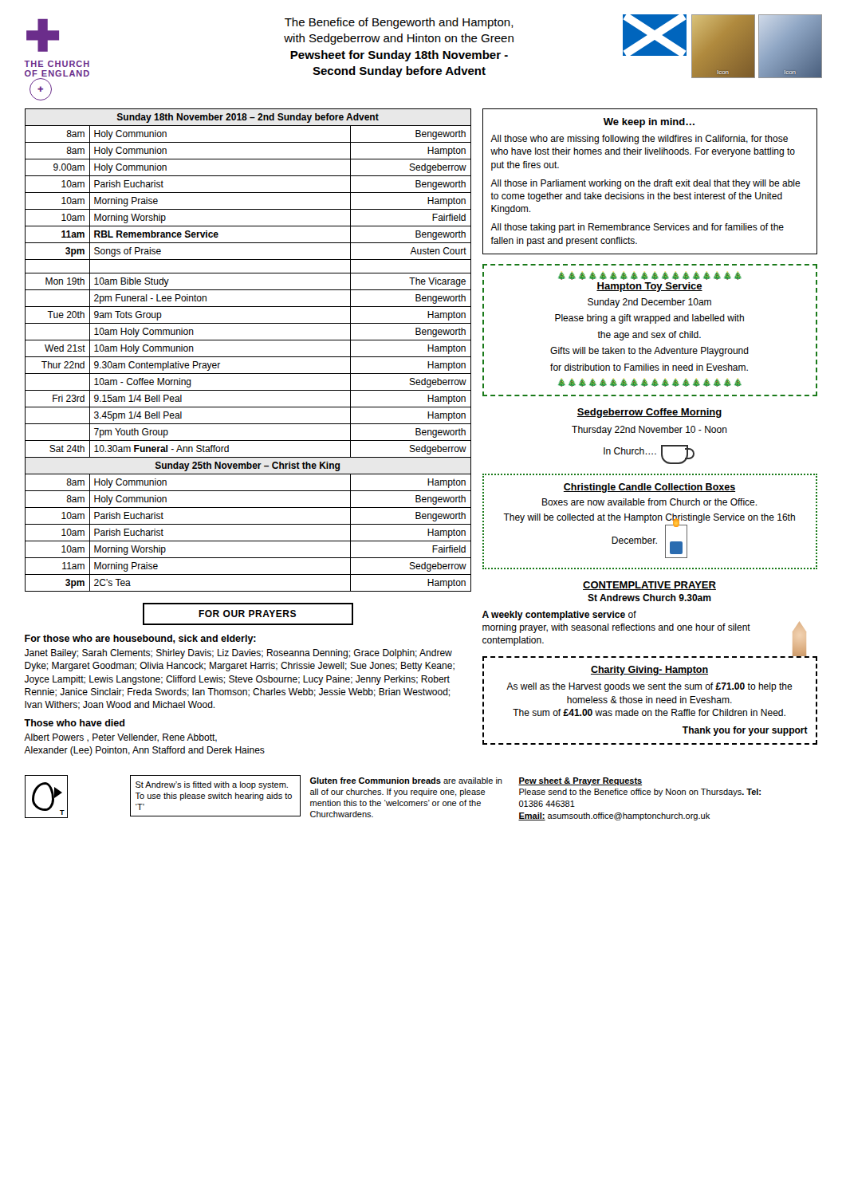✚
THE CHURCH
OF ENGLAND
✚
The Benefice of Bengeworth and Hampton,
with Sedgeberrow and Hinton on the Green
Pewsheet for Sunday 18th November -
Second Sunday before Advent
Icon
Icon
| Sunday 18th November 2018 – 2nd Sunday before Advent |
| --- |
| 8am | Holy Communion | Bengeworth |
| 8am | Holy Communion | Hampton |
| 9.00am | Holy Communion | Sedgeberrow |
| 10am | Parish Eucharist | Bengeworth |
| 10am | Morning Praise | Hampton |
| 10am | Morning Worship | Fairfield |
| 11am | RBL Remembrance Service | Bengeworth |
| 3pm | Songs of Praise | Austen Court |
| Mon 19th | 10am Bible Study | The Vicarage |
| | 2pm Funeral - Lee Pointon | Bengeworth |
| Tue 20th | 9am Tots Group | Hampton |
| | 10am Holy Communion | Bengeworth |
| Wed 21st | 10am Holy Communion | Hampton |
| Thur 22nd | 9.30am Contemplative Prayer | Hampton |
| | 10am - Coffee Morning | Sedgeberrow |
| Fri 23rd | 9.15am 1/4 Bell Peal | Hampton |
| | 3.45pm 1/4 Bell Peal | Hampton |
| | 7pm Youth Group | Bengeworth |
| Sat 24th | 10.30am Funeral - Ann Stafford | Sedgeberrow |
| Sunday 25th November – Christ the King |
| 8am | Holy Communion | Hampton |
| 8am | Holy Communion | Bengeworth |
| 10am | Parish Eucharist | Bengeworth |
| 10am | Parish Eucharist | Hampton |
| 10am | Morning Worship | Fairfield |
| 11am | Morning Praise | Sedgeberrow |
| 3pm | 2C’s Tea | Hampton |
FOR OUR PRAYERS
For those who are housebound, sick and elderly:
Janet Bailey; Sarah Clements; Shirley Davis; Liz Davies; Roseanna Denning; Grace Dolphin; Andrew Dyke; Margaret Goodman; Olivia Hancock; Margaret Harris; Chrissie Jewell; Sue Jones; Betty Keane; Joyce Lampitt; Lewis Langstone; Clifford Lewis; Steve Osbourne; Lucy Paine; Jenny Perkins; Robert Rennie; Janice Sinclair; Freda Swords; Ian Thomson; Charles Webb; Jessie Webb; Brian Westwood; Ivan Withers; Joan Wood and Michael Wood.
Those who have died
Albert Powers , Peter Vellender, Rene Abbott,
Alexander (Lee) Pointon, Ann Stafford and Derek Haines
We keep in mind…
All those who are missing following the wildfires in California, for those who have lost their homes and their livelihoods. For everyone battling to put the fires out.
All those in Parliament working on the draft exit deal that they will be able to come together and take decisions in the best interest of the United Kingdom.
All those taking part in Remembrance Services and for families of the fallen in past and present conflicts.
🎄🎄🎄🎄🎄🎄🎄🎄🎄🎄🎄🎄🎄🎄🎄🎄🎄🎄
Hampton Toy Service
Sunday 2nd December 10am
Please bring a gift wrapped and labelled with
the age and sex of child.
Gifts will be taken to the Adventure Playground
for distribution to Families in need in Evesham.
🎄🎄🎄🎄🎄🎄🎄🎄🎄🎄🎄🎄🎄🎄🎄🎄🎄🎄
Sedgeberrow Coffee Morning
Thursday 22nd November 10 - Noon
In Church….
Christingle Candle Collection Boxes
Boxes are now available from Church or the Office.
They will be collected at the Hampton Christingle Service on the 16th December.
CONTEMPLATIVE PRAYER
St Andrews Church 9.30am
A weekly contemplative service of
morning prayer, with seasonal reflections and one hour of silent contemplation.
Charity Giving- Hampton
As well as the Harvest goods we sent the sum of £71.00 to help the homeless & those in need in Evesham.
The sum of £41.00 was made on the Raffle for Children in Need.
Thank you for your support
T
St Andrew’s is fitted with a loop system.
To use this please switch hearing aids to ‘T’
Gluten free Communion breads are available in all of our churches. If you require one, please mention this to the ‘welcomers’ or one of the Churchwardens.
Pew sheet & Prayer Requests
Please send to the Benefice office by Noon on Thursdays. Tel: 01386 446381
Email: asumsouth.office@hamptonchurch.org.uk